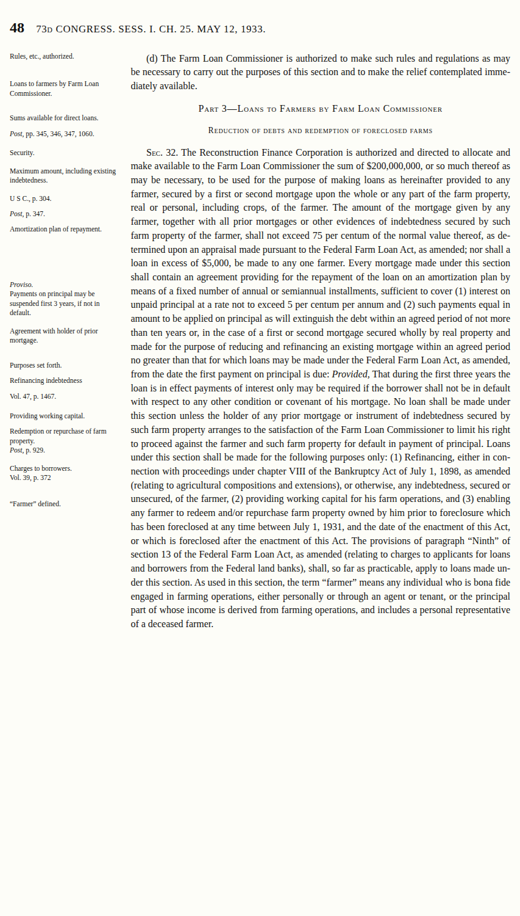48 73d CONGRESS. SESS. I. CH. 25. MAY 12, 1933.
Rules, etc., authorized.
Loans to farmers by Farm Loan Commissioner.
Sums available for direct loans.
Post, pp. 345, 346, 347, 1060.
Security.
Maximum amount, including existing indebtedness.
U S C., p. 304.
Post, p. 347.
Amortization plan of repayment.
Proviso.
Payments on principal may be suspended first 3 years, if not in default.
Agreement with holder of prior mortgage.
Purposes set forth.
Refinancing indebtedness
Vol. 47, p. 1467.
Providing working capital.
Redemption or repurchase of farm property.
Post, p. 929.
Charges to borrowers.
Vol. 39, p. 372
“Farmer” defined.
(d) The Farm Loan Commissioner is authorized to make such rules and regulations as may be necessary to carry out the purposes of this section and to make the relief contemplated immediately available.
Part 3—Loans to Farmers by Farm Loan Commissioner
Reduction of debts and redemption of foreclosed farms
Sec. 32. The Reconstruction Finance Corporation is authorized and directed to allocate and make available to the Farm Loan Commissioner the sum of $200,000,000, or so much thereof as may be necessary, to be used for the purpose of making loans as hereinafter provided to any farmer, secured by a first or second mortgage upon the whole or any part of the farm property, real or personal, including crops, of the farmer. The amount of the mortgage given by any farmer, together with all prior mortgages or other evidences of indebtedness secured by such farm property of the farmer, shall not exceed 75 per centum of the normal value thereof, as determined upon an appraisal made pursuant to the Federal Farm Loan Act, as amended; nor shall a loan in excess of $5,000, be made to any one farmer. Every mortgage made under this section shall contain an agreement providing for the repayment of the loan on an amortization plan by means of a fixed number of annual or semiannual installments, sufficient to cover (1) interest on unpaid principal at a rate not to exceed 5 per centum per annum and (2) such payments equal in amount to be applied on principal as will extinguish the debt within an agreed period of not more than ten years or, in the case of a first or second mortgage secured wholly by real property and made for the purpose of reducing and refinancing an existing mortgage within an agreed period no greater than that for which loans may be made under the Federal Farm Loan Act, as amended, from the date the first payment on principal is due: Provided, That during the first three years the loan is in effect payments of interest only may be required if the borrower shall not be in default with respect to any other condition or covenant of his mortgage. No loan shall be made under this section unless the holder of any prior mortgage or instrument of indebtedness secured by such farm property arranges to the satisfaction of the Farm Loan Commissioner to limit his right to proceed against the farmer and such farm property for default in payment of principal. Loans under this section shall be made for the following purposes only: (1) Refinancing, either in connection with proceedings under chapter VIII of the Bankruptcy Act of July 1, 1898, as amended (relating to agricultural compositions and extensions), or otherwise, any indebtedness, secured or unsecured, of the farmer, (2) providing working capital for his farm operations, and (3) enabling any farmer to redeem and/or repurchase farm property owned by him prior to foreclosure which has been foreclosed at any time between July 1, 1931, and the date of the enactment of this Act, or which is foreclosed after the enactment of this Act. The provisions of paragraph “Ninth” of section 13 of the Federal Farm Loan Act, as amended (relating to charges to applicants for loans and borrowers from the Federal land banks), shall, so far as practicable, apply to loans made under this section. As used in this section, the term “farmer” means any individual who is bona fide engaged in farming operations, either personally or through an agent or tenant, or the principal part of whose income is derived from farming operations, and includes a personal representative of a deceased farmer.